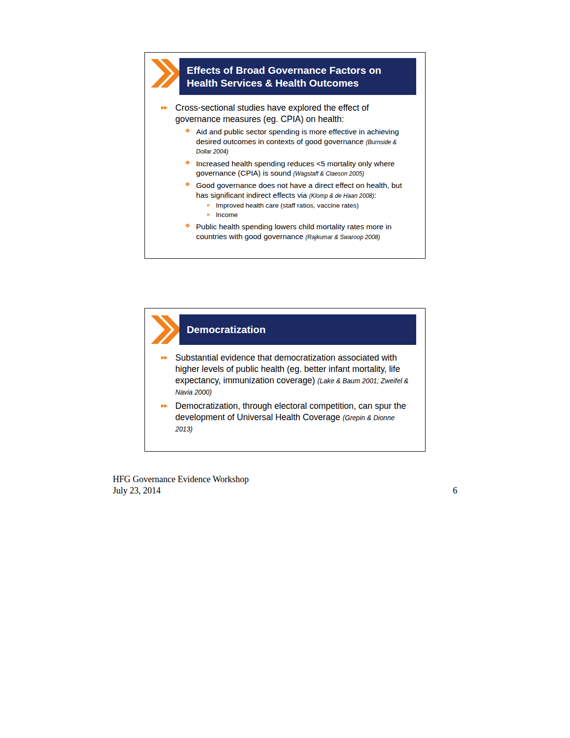Effects of Broad Governance Factors on Health Services & Health Outcomes
Cross-sectional studies have explored the effect of governance measures (eg. CPIA) on health:
Aid and public sector spending is more effective in achieving desired outcomes in contexts of good governance (Burnside & Dollar 2004)
Increased health spending reduces <5 mortality only where governance (CPIA) is sound (Wagstaff & Claeson 2005)
Good governance does not have a direct effect on health, but has significant indirect effects via (Klomp & de Haan 2008):
Improved health care (staff ratios, vaccine rates)
Income
Public health spending lowers child mortality rates more in countries with good governance (Rajkumar & Swaroop 2008)
Democratization
Substantial evidence that democratization associated with higher levels of public health (eg. better infant mortality, life expectancy, immunization coverage) (Lake & Baum 2001; Zweifel & Navia 2000)
Democratization, through electoral competition, can spur the development of Universal Health Coverage (Grepin & Dionne 2013)
HFG Governance Evidence Workshop
July 23, 2014
6